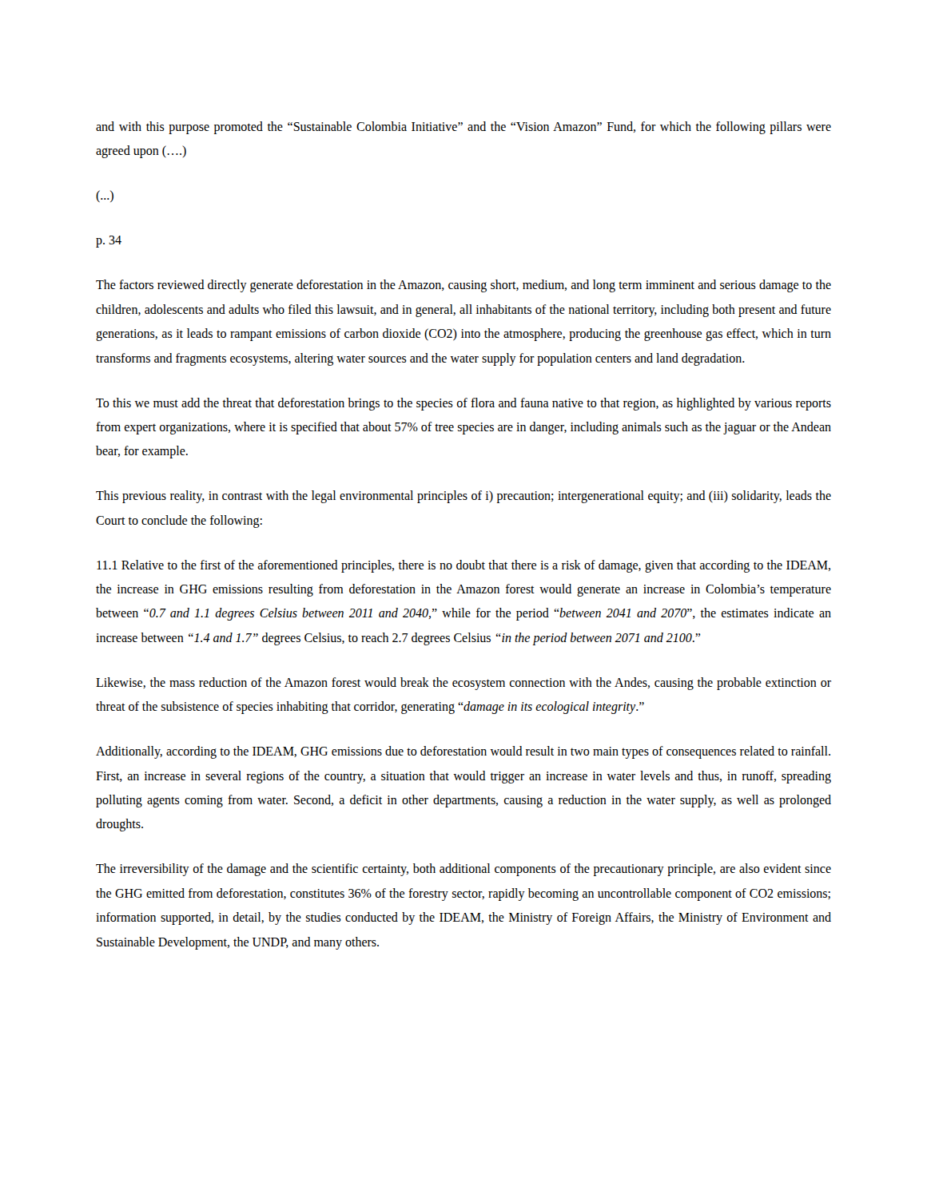and with this purpose promoted the “Sustainable Colombia Initiative” and the “Vision Amazon” Fund, for which the following pillars were agreed upon (….)
(...)
p. 34
The factors reviewed directly generate deforestation in the Amazon, causing short, medium, and long term imminent and serious damage to the children, adolescents and adults who filed this lawsuit, and in general, all inhabitants of the national territory, including both present and future generations, as it leads to rampant emissions of carbon dioxide (CO2) into the atmosphere, producing the greenhouse gas effect, which in turn transforms and fragments ecosystems, altering water sources and the water supply for population centers and land degradation.
To this we must add the threat that deforestation brings to the species of flora and fauna native to that region, as highlighted by various reports from expert organizations, where it is specified that about 57% of tree species are in danger, including animals such as the jaguar or the Andean bear, for example.
This previous reality, in contrast with the legal environmental principles of i) precaution; intergenerational equity; and (iii) solidarity, leads the Court to conclude the following:
11.1 Relative to the first of the aforementioned principles, there is no doubt that there is a risk of damage, given that according to the IDEAM, the increase in GHG emissions resulting from deforestation in the Amazon forest would generate an increase in Colombia’s temperature between “0.7 and 1.1 degrees Celsius between 2011 and 2040,” while for the period “between 2041 and 2070”, the estimates indicate an increase between “1.4 and 1.7” degrees Celsius, to reach 2.7 degrees Celsius “in the period between 2071 and 2100.”
Likewise, the mass reduction of the Amazon forest would break the ecosystem connection with the Andes, causing the probable extinction or threat of the subsistence of species inhabiting that corridor, generating “damage in its ecological integrity.”
Additionally, according to the IDEAM, GHG emissions due to deforestation would result in two main types of consequences related to rainfall. First, an increase in several regions of the country, a situation that would trigger an increase in water levels and thus, in runoff, spreading polluting agents coming from water. Second, a deficit in other departments, causing a reduction in the water supply, as well as prolonged droughts.
The irreversibility of the damage and the scientific certainty, both additional components of the precautionary principle, are also evident since the GHG emitted from deforestation, constitutes 36% of the forestry sector, rapidly becoming an uncontrollable component of CO2 emissions; information supported, in detail, by the studies conducted by the IDEAM, the Ministry of Foreign Affairs, the Ministry of Environment and Sustainable Development, the UNDP, and many others.